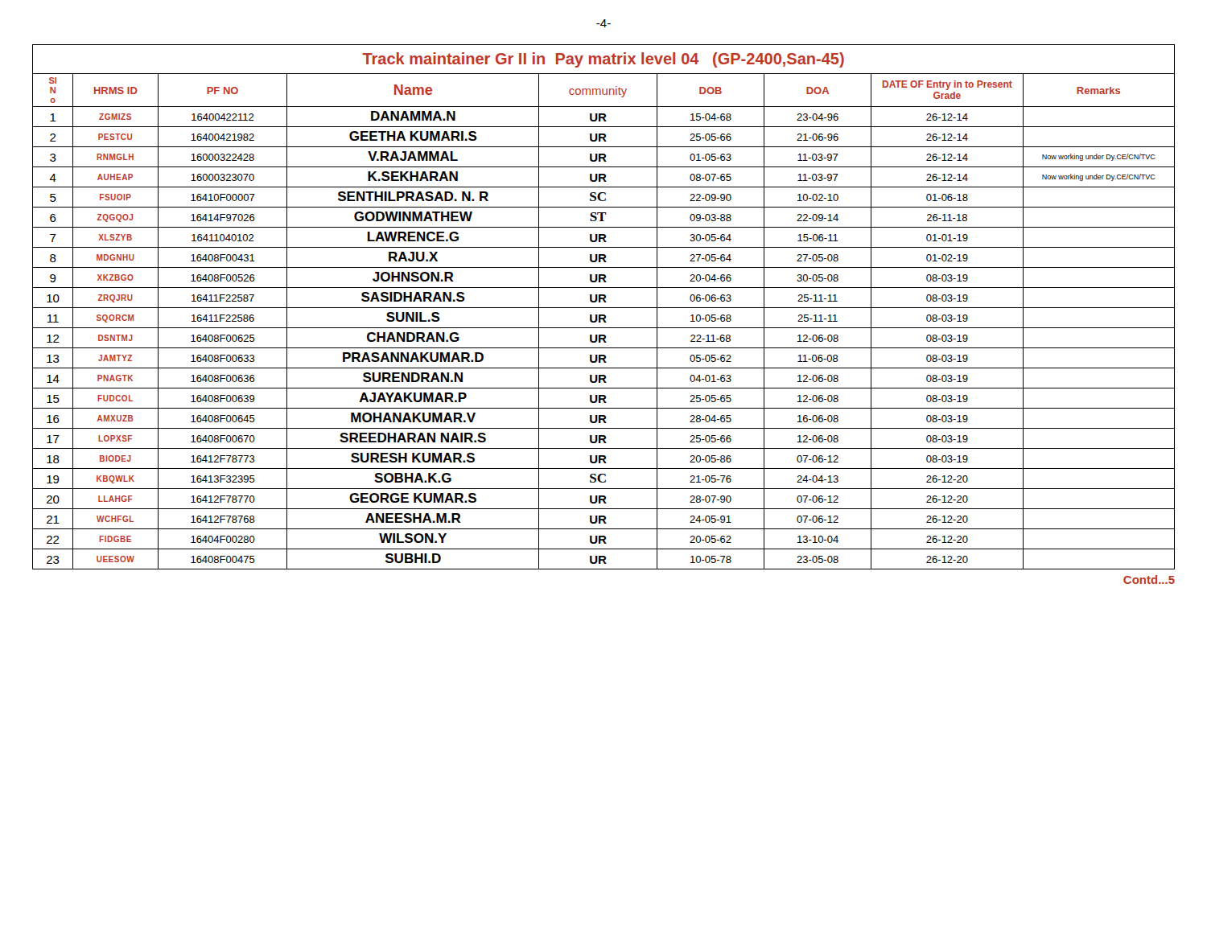-4-
Track maintainer Gr II in Pay matrix level 04 (GP-2400,San-45)
| Sl N o | HRMS ID | PF NO | Name | community | DOB | DOA | DATE OF Entry in to Present Grade | Remarks |
| --- | --- | --- | --- | --- | --- | --- | --- | --- |
| 1 | ZGMIZS | 16400422112 | DANAMMA.N | UR | 15-04-68 | 23-04-96 | 26-12-14 | |
| 2 | PESTCU | 16400421982 | GEETHA KUMARI.S | UR | 25-05-66 | 21-06-96 | 26-12-14 | |
| 3 | RNMGLH | 16000322428 | V.RAJAMMAL | UR | 01-05-63 | 11-03-97 | 26-12-14 | Now working under Dy.CE/CN/TVC |
| 4 | AUHEAP | 16000323070 | K.SEKHARAN | UR | 08-07-65 | 11-03-97 | 26-12-14 | Now working under Dy.CE/CN/TVC |
| 5 | FSUOIP | 16410F00007 | SENTHILPRASAD. N. R | SC | 22-09-90 | 10-02-10 | 01-06-18 | |
| 6 | ZQGQOJ | 16414F97026 | GODWINMATHEW | ST | 09-03-88 | 22-09-14 | 26-11-18 | |
| 7 | XLSZYB | 16411040102 | LAWRENCE.G | UR | 30-05-64 | 15-06-11 | 01-01-19 | |
| 8 | MDGNHU | 16408F00431 | RAJU.X | UR | 27-05-64 | 27-05-08 | 01-02-19 | |
| 9 | XKZBGO | 16408F00526 | JOHNSON.R | UR | 20-04-66 | 30-05-08 | 08-03-19 | |
| 10 | ZRQJRU | 16411F22587 | SASIDHARAN.S | UR | 06-06-63 | 25-11-11 | 08-03-19 | |
| 11 | SQORCM | 16411F22586 | SUNIL.S | UR | 10-05-68 | 25-11-11 | 08-03-19 | |
| 12 | DSNTMJ | 16408F00625 | CHANDRAN.G | UR | 22-11-68 | 12-06-08 | 08-03-19 | |
| 13 | JAMTYZ | 16408F00633 | PRASANNAKUMAR.D | UR | 05-05-62 | 11-06-08 | 08-03-19 | |
| 14 | PNAGTK | 16408F00636 | SURENDRAN.N | UR | 04-01-63 | 12-06-08 | 08-03-19 | |
| 15 | FUDCOL | 16408F00639 | AJAYAKUMAR.P | UR | 25-05-65 | 12-06-08 | 08-03-19 | |
| 16 | AMXUZB | 16408F00645 | MOHANAKUMAR.V | UR | 28-04-65 | 16-06-08 | 08-03-19 | |
| 17 | LOPXSF | 16408F00670 | SREEDHARAN NAIR.S | UR | 25-05-66 | 12-06-08 | 08-03-19 | |
| 18 | BIODEJ | 16412F78773 | SURESH KUMAR.S | UR | 20-05-86 | 07-06-12 | 08-03-19 | |
| 19 | KBQWLK | 16413F32395 | SOBHA.K.G | SC | 21-05-76 | 24-04-13 | 26-12-20 | |
| 20 | LLAHGF | 16412F78770 | GEORGE KUMAR.S | UR | 28-07-90 | 07-06-12 | 26-12-20 | |
| 21 | WCHFGL | 16412F78768 | ANEESHA.M.R | UR | 24-05-91 | 07-06-12 | 26-12-20 | |
| 22 | FIDGBE | 16404F00280 | WILSON.Y | UR | 20-05-62 | 13-10-04 | 26-12-20 | |
| 23 | UEESOW | 16408F00475 | SUBHI.D | UR | 10-05-78 | 23-05-08 | 26-12-20 | |
Contd...5